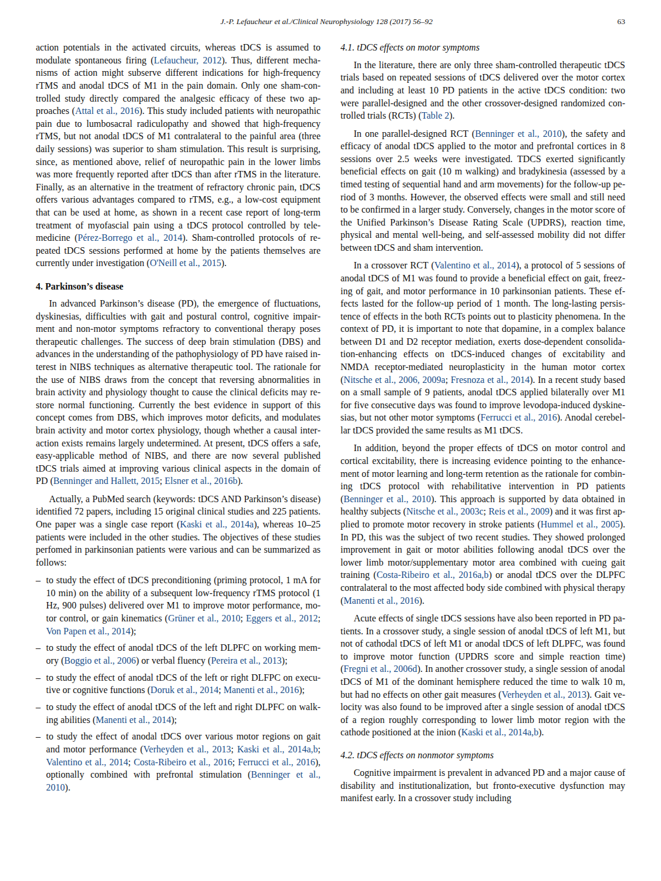J.-P. Lefaucheur et al./Clinical Neurophysiology 128 (2017) 56–92
63
action potentials in the activated circuits, whereas tDCS is assumed to modulate spontaneous firing (Lefaucheur, 2012). Thus, different mechanisms of action might subserve different indications for high-frequency rTMS and anodal tDCS of M1 in the pain domain. Only one sham-controlled study directly compared the analgesic efficacy of these two approaches (Attal et al., 2016). This study included patients with neuropathic pain due to lumbosacral radiculopathy and showed that high-frequency rTMS, but not anodal tDCS of M1 contralateral to the painful area (three daily sessions) was superior to sham stimulation. This result is surprising, since, as mentioned above, relief of neuropathic pain in the lower limbs was more frequently reported after tDCS than after rTMS in the literature. Finally, as an alternative in the treatment of refractory chronic pain, tDCS offers various advantages compared to rTMS, e.g., a low-cost equipment that can be used at home, as shown in a recent case report of long-term treatment of myofascial pain using a tDCS protocol controlled by tele-medicine (Pérez-Borrego et al., 2014). Sham-controlled protocols of repeated tDCS sessions performed at home by the patients themselves are currently under investigation (O'Neill et al., 2015).
4. Parkinson’s disease
In advanced Parkinson’s disease (PD), the emergence of fluctuations, dyskinesias, difficulties with gait and postural control, cognitive impairment and non-motor symptoms refractory to conventional therapy poses therapeutic challenges. The success of deep brain stimulation (DBS) and advances in the understanding of the pathophysiology of PD have raised interest in NIBS techniques as alternative therapeutic tool. The rationale for the use of NIBS draws from the concept that reversing abnormalities in brain activity and physiology thought to cause the clinical deficits may restore normal functioning. Currently the best evidence in support of this concept comes from DBS, which improves motor deficits, and modulates brain activity and motor cortex physiology, though whether a causal interaction exists remains largely undetermined. At present, tDCS offers a safe, easy-applicable method of NIBS, and there are now several published tDCS trials aimed at improving various clinical aspects in the domain of PD (Benninger and Hallett, 2015; Elsner et al., 2016b).
Actually, a PubMed search (keywords: tDCS AND Parkinson’s disease) identified 72 papers, including 15 original clinical studies and 225 patients. One paper was a single case report (Kaski et al., 2014a), whereas 10–25 patients were included in the other studies. The objectives of these studies perfomed in parkinsonian patients were various and can be summarized as follows:
to study the effect of tDCS preconditioning (priming protocol, 1 mA for 10 min) on the ability of a subsequent low-frequency rTMS protocol (1 Hz, 900 pulses) delivered over M1 to improve motor performance, motor control, or gain kinematics (Grüner et al., 2010; Eggers et al., 2012; Von Papen et al., 2014);
to study the effect of anodal tDCS of the left DLPFC on working memory (Boggio et al., 2006) or verbal fluency (Pereira et al., 2013);
to study the effect of anodal tDCS of the left or right DLFPC on executive or cognitive functions (Doruk et al., 2014; Manenti et al., 2016);
to study the effect of anodal tDCS of the left and right DLPFC on walking abilities (Manenti et al., 2014);
to study the effect of anodal tDCS over various motor regions on gait and motor performance (Verheyden et al., 2013; Kaski et al., 2014a,b; Valentino et al., 2014; Costa-Ribeiro et al., 2016; Ferrucci et al., 2016), optionally combined with prefrontal stimulation (Benninger et al., 2010).
4.1. tDCS effects on motor symptoms
In the literature, there are only three sham-controlled therapeutic tDCS trials based on repeated sessions of tDCS delivered over the motor cortex and including at least 10 PD patients in the active tDCS condition: two were parallel-designed and the other crossover-designed randomized controlled trials (RCTs) (Table 2).
In one parallel-designed RCT (Benninger et al., 2010), the safety and efficacy of anodal tDCS applied to the motor and prefrontal cortices in 8 sessions over 2.5 weeks were investigated. TDCS exerted significantly beneficial effects on gait (10 m walking) and bradykinesia (assessed by a timed testing of sequential hand and arm movements) for the follow-up period of 3 months. However, the observed effects were small and still need to be confirmed in a larger study. Conversely, changes in the motor score of the Unified Parkinson’s Disease Rating Scale (UPDRS), reaction time, physical and mental well-being, and self-assessed mobility did not differ between tDCS and sham intervention.
In a crossover RCT (Valentino et al., 2014), a protocol of 5 sessions of anodal tDCS of M1 was found to provide a beneficial effect on gait, freezing of gait, and motor performance in 10 parkinsonian patients. These effects lasted for the follow-up period of 1 month. The long-lasting persistence of effects in the both RCTs points out to plasticity phenomena. In the context of PD, it is important to note that dopamine, in a complex balance between D1 and D2 receptor mediation, exerts dose-dependent consolidation-enhancing effects on tDCS-induced changes of excitability and NMDA receptor-mediated neuroplasticity in the human motor cortex (Nitsche et al., 2006, 2009a; Fresnoza et al., 2014). In a recent study based on a small sample of 9 patients, anodal tDCS applied bilaterally over M1 for five consecutive days was found to improve levodopa-induced dyskinesias, but not other motor symptoms (Ferrucci et al., 2016). Anodal cerebellar tDCS provided the same results as M1 tDCS.
In addition, beyond the proper effects of tDCS on motor control and cortical excitability, there is increasing evidence pointing to the enhancement of motor learning and long-term retention as the rationale for combining tDCS protocol with rehabilitative intervention in PD patients (Benninger et al., 2010). This approach is supported by data obtained in healthy subjects (Nitsche et al., 2003c; Reis et al., 2009) and it was first applied to promote motor recovery in stroke patients (Hummel et al., 2005). In PD, this was the subject of two recent studies. They showed prolonged improvement in gait or motor abilities following anodal tDCS over the lower limb motor/supplementary motor area combined with cueing gait training (Costa-Ribeiro et al., 2016a,b) or anodal tDCS over the DLPFC contralateral to the most affected body side combined with physical therapy (Manenti et al., 2016).
Acute effects of single tDCS sessions have also been reported in PD patients. In a crossover study, a single session of anodal tDCS of left M1, but not of cathodal tDCS of left M1 or anodal tDCS of left DLPFC, was found to improve motor function (UPDRS score and simple reaction time) (Fregni et al., 2006d). In another crossover study, a single session of anodal tDCS of M1 of the dominant hemisphere reduced the time to walk 10 m, but had no effects on other gait measures (Verheyden et al., 2013). Gait velocity was also found to be improved after a single session of anodal tDCS of a region roughly corresponding to lower limb motor region with the cathode positioned at the inion (Kaski et al., 2014a,b).
4.2. tDCS effects on nonmotor symptoms
Cognitive impairment is prevalent in advanced PD and a major cause of disability and institutionalization, but fronto-executive dysfunction may manifest early. In a crossover study including